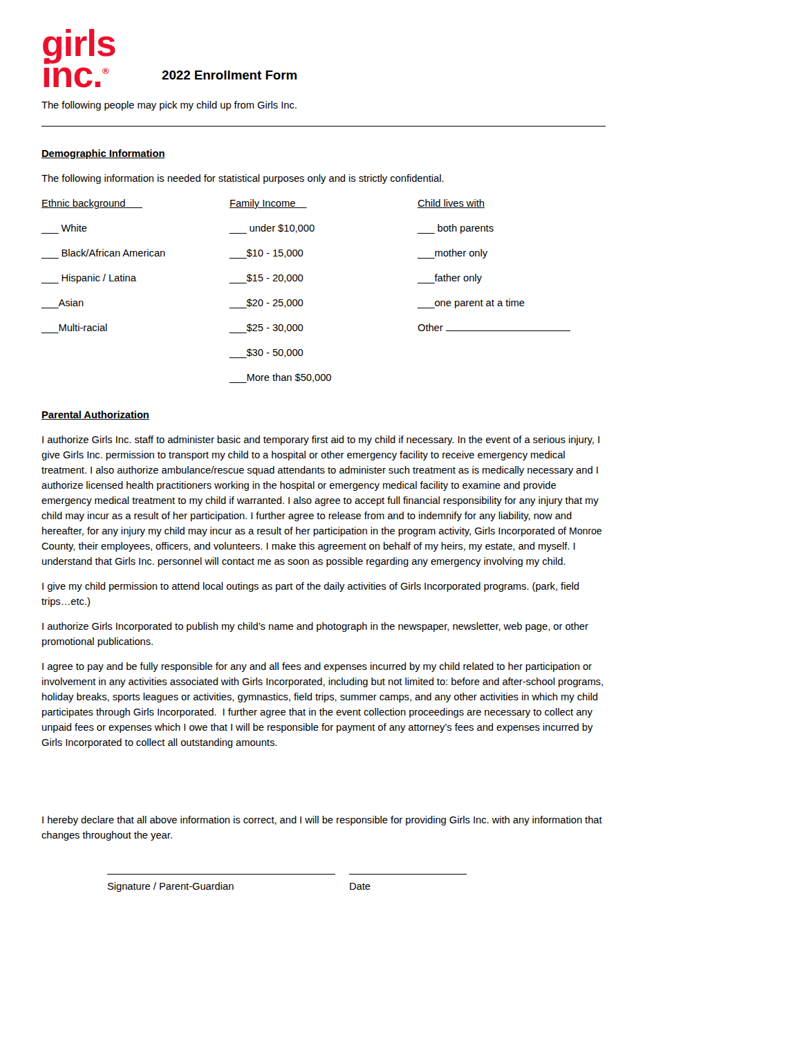girls
inc.®
2022 Enrollment Form
The following people may pick my child up from Girls Inc.
Demographic Information
The following information is needed for statistical purposes only and is strictly confidential.
| Ethnic background ___ White ___ Black/African American ___ Hispanic / Latina ___Asian ___Multi-racial | Family Income ___ under $10,000 ___$10 - 15,000 ___$15 - 20,000 ___$20 - 25,000 ___$25 - 30,000 ___$30 - 50,000 ___More than $50,000 | Child lives with ___ both parents ___mother only ___father only ___one parent at a time Other |
Parental Authorization
I authorize Girls Inc. staff to administer basic and temporary first aid to my child if necessary. In the event of a serious injury, I give Girls Inc. permission to transport my child to a hospital or other emergency facility to receive emergency medical treatment. I also authorize ambulance/rescue squad attendants to administer such treatment as is medically necessary and I authorize licensed health practitioners working in the hospital or emergency medical facility to examine and provide emergency medical treatment to my child if warranted. I also agree to accept full financial responsibility for any injury that my child may incur as a result of her participation. I further agree to release from and to indemnify for any liability, now and hereafter, for any injury my child may incur as a result of her participation in the program activity, Girls Incorporated of Monroe County, their employees, officers, and volunteers. I make this agreement on behalf of my heirs, my estate, and myself. I understand that Girls Inc. personnel will contact me as soon as possible regarding any emergency involving my child.
I give my child permission to attend local outings as part of the daily activities of Girls Incorporated programs. (park, field trips…etc.)
I authorize Girls Incorporated to publish my child’s name and photograph in the newspaper, newsletter, web page, or other promotional publications.
I agree to pay and be fully responsible for any and all fees and expenses incurred by my child related to her participation or involvement in any activities associated with Girls Incorporated, including but not limited to: before and after-school programs, holiday breaks, sports leagues or activities, gymnastics, field trips, summer camps, and any other activities in which my child participates through Girls Incorporated. I further agree that in the event collection proceedings are necessary to collect any unpaid fees or expenses which I owe that I will be responsible for payment of any attorney’s fees and expenses incurred by Girls Incorporated to collect all outstanding amounts.
I hereby declare that all above information is correct, and I will be responsible for providing Girls Inc. with any information that changes throughout the year.
Signature / Parent-Guardian Date